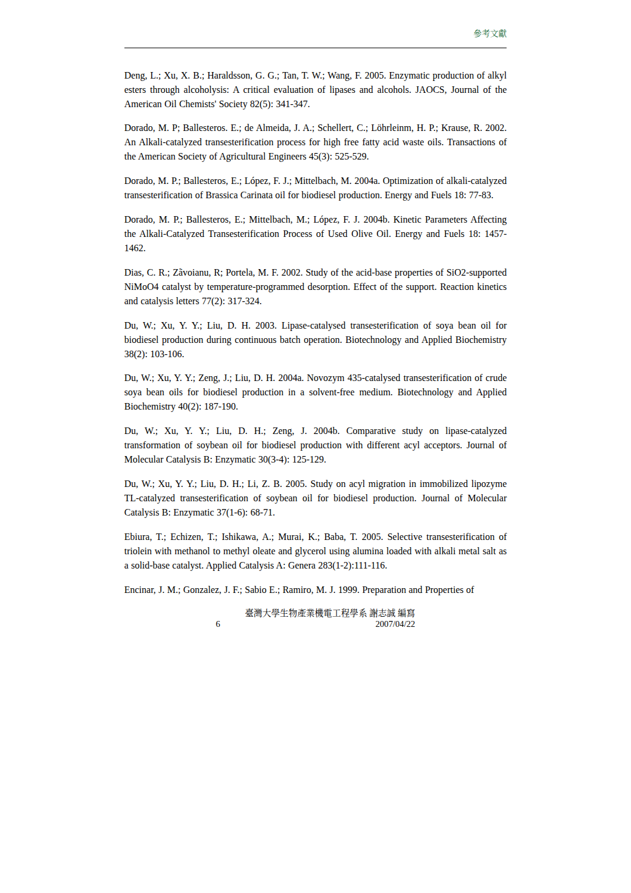參考文獻
Deng, L.; Xu, X. B.; Haraldsson, G. G.; Tan, T. W.; Wang, F. 2005. Enzymatic production of alkyl esters through alcoholysis: A critical evaluation of lipases and alcohols. JAOCS, Journal of the American Oil Chemists' Society 82(5): 341-347.
Dorado, M. P; Ballesteros. E.; de Almeida, J. A.; Schellert, C.; Löhrleinm, H. P.; Krause, R. 2002. An Alkali-catalyzed transesterification process for high free fatty acid waste oils. Transactions of the American Society of Agricultural Engineers 45(3): 525-529.
Dorado, M. P.; Ballesteros, E.; López, F. J.; Mittelbach, M. 2004a. Optimization of alkali-catalyzed transesterification of Brassica Carinata oil for biodiesel production. Energy and Fuels 18: 77-83.
Dorado, M. P.; Ballesteros, E.; Mittelbach, M.; López, F. J. 2004b. Kinetic Parameters Affecting the Alkali-Catalyzed Transesterification Process of Used Olive Oil. Energy and Fuels 18: 1457-1462.
Dias, C. R.; Zãvoianu, R; Portela, M. F. 2002. Study of the acid-base properties of SiO2-supported NiMoO4 catalyst by temperature-programmed desorption. Effect of the support. Reaction kinetics and catalysis letters 77(2): 317-324.
Du, W.; Xu, Y. Y.; Liu, D. H. 2003. Lipase-catalysed transesterification of soya bean oil for biodiesel production during continuous batch operation. Biotechnology and Applied Biochemistry 38(2): 103-106.
Du, W.; Xu, Y. Y.; Zeng, J.; Liu, D. H. 2004a. Novozym 435-catalysed transesterification of crude soya bean oils for biodiesel production in a solvent-free medium. Biotechnology and Applied Biochemistry 40(2): 187-190.
Du, W.; Xu, Y. Y.; Liu, D. H.; Zeng, J. 2004b. Comparative study on lipase-catalyzed transformation of soybean oil for biodiesel production with different acyl acceptors. Journal of Molecular Catalysis B: Enzymatic 30(3-4): 125-129.
Du, W.; Xu, Y. Y.; Liu, D. H.; Li, Z. B. 2005. Study on acyl migration in immobilized lipozyme TL-catalyzed transesterification of soybean oil for biodiesel production. Journal of Molecular Catalysis B: Enzymatic 37(1-6): 68-71.
Ebiura, T.; Echizen, T.; Ishikawa, A.; Murai, K.; Baba, T. 2005. Selective transesterification of triolein with methanol to methyl oleate and glycerol using alumina loaded with alkali metal salt as a solid-base catalyst. Applied Catalysis A: Genera 283(1-2):111-116.
Encinar, J. M.; Gonzalez, J. F.; Sabio E.; Ramiro, M. J. 1999. Preparation and Properties of
6 臺灣大學生物產業機電工程學系 謝志誠 編寫 2007/04/22